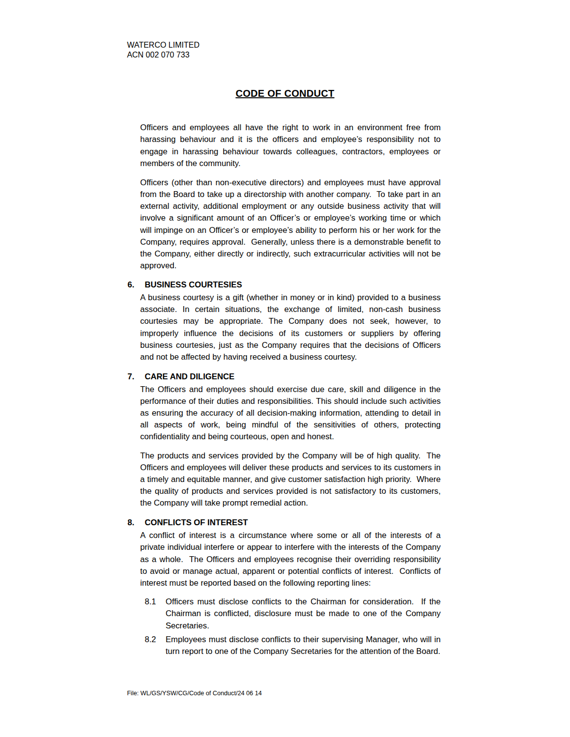WATERCO LIMITED
ACN 002 070 733
CODE OF CONDUCT
Officers and employees all have the right to work in an environment free from harassing behaviour and it is the officers and employee’s responsibility not to engage in harassing behaviour towards colleagues, contractors, employees or members of the community.
Officers (other than non-executive directors) and employees must have approval from the Board to take up a directorship with another company. To take part in an external activity, additional employment or any outside business activity that will involve a significant amount of an Officer’s or employee’s working time or which will impinge on an Officer’s or employee’s ability to perform his or her work for the Company, requires approval. Generally, unless there is a demonstrable benefit to the Company, either directly or indirectly, such extracurricular activities will not be approved.
6. Business Courtesies
A business courtesy is a gift (whether in money or in kind) provided to a business associate. In certain situations, the exchange of limited, non-cash business courtesies may be appropriate. The Company does not seek, however, to improperly influence the decisions of its customers or suppliers by offering business courtesies, just as the Company requires that the decisions of Officers and not be affected by having received a business courtesy.
7. Care and Diligence
The Officers and employees should exercise due care, skill and diligence in the performance of their duties and responsibilities. This should include such activities as ensuring the accuracy of all decision-making information, attending to detail in all aspects of work, being mindful of the sensitivities of others, protecting confidentiality and being courteous, open and honest.
The products and services provided by the Company will be of high quality. The Officers and employees will deliver these products and services to its customers in a timely and equitable manner, and give customer satisfaction high priority. Where the quality of products and services provided is not satisfactory to its customers, the Company will take prompt remedial action.
8. Conflicts of Interest
A conflict of interest is a circumstance where some or all of the interests of a private individual interfere or appear to interfere with the interests of the Company as a whole. The Officers and employees recognise their overriding responsibility to avoid or manage actual, apparent or potential conflicts of interest. Conflicts of interest must be reported based on the following reporting lines:
8.1 Officers must disclose conflicts to the Chairman for consideration. If the Chairman is conflicted, disclosure must be made to one of the Company Secretaries.
8.2 Employees must disclose conflicts to their supervising Manager, who will in turn report to one of the Company Secretaries for the attention of the Board.
File: WL/GS/YSW/CG/Code of Conduct/24 06 14